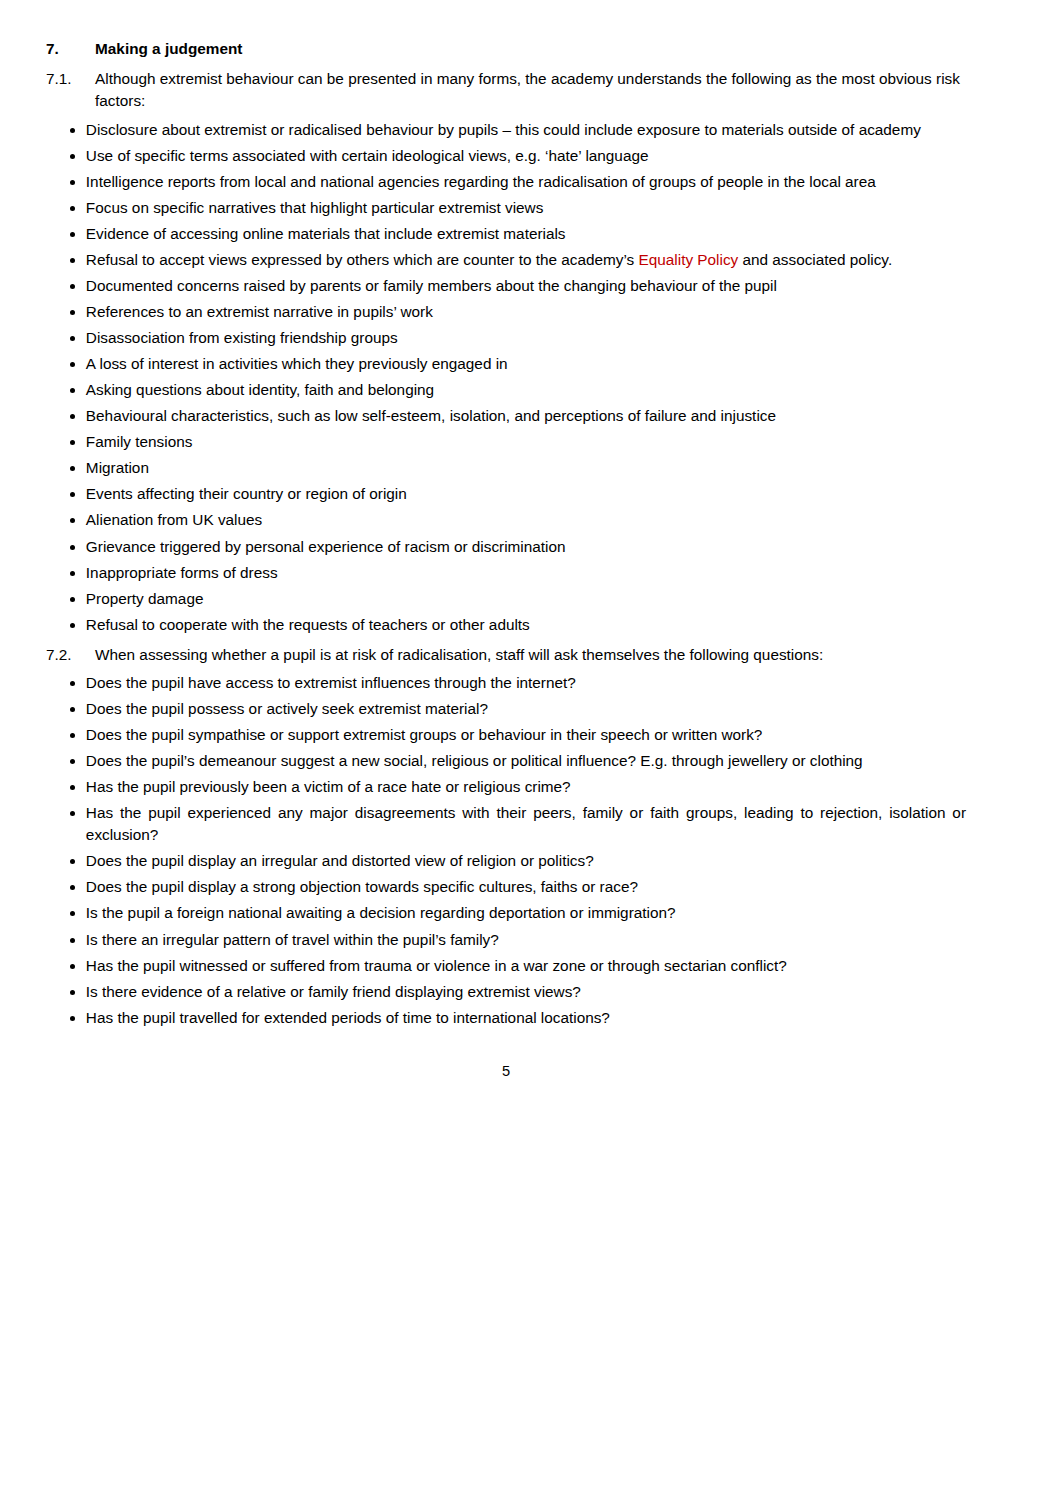7. Making a judgement
7.1. Although extremist behaviour can be presented in many forms, the academy understands the following as the most obvious risk factors:
Disclosure about extremist or radicalised behaviour by pupils – this could include exposure to materials outside of academy
Use of specific terms associated with certain ideological views, e.g. ‘hate’ language
Intelligence reports from local and national agencies regarding the radicalisation of groups of people in the local area
Focus on specific narratives that highlight particular extremist views
Evidence of accessing online materials that include extremist materials
Refusal to accept views expressed by others which are counter to the academy’s Equality Policy and associated policy.
Documented concerns raised by parents or family members about the changing behaviour of the pupil
References to an extremist narrative in pupils’ work
Disassociation from existing friendship groups
A loss of interest in activities which they previously engaged in
Asking questions about identity, faith and belonging
Behavioural characteristics, such as low self-esteem, isolation, and perceptions of failure and injustice
Family tensions
Migration
Events affecting their country or region of origin
Alienation from UK values
Grievance triggered by personal experience of racism or discrimination
Inappropriate forms of dress
Property damage
Refusal to cooperate with the requests of teachers or other adults
7.2. When assessing whether a pupil is at risk of radicalisation, staff will ask themselves the following questions:
Does the pupil have access to extremist influences through the internet?
Does the pupil possess or actively seek extremist material?
Does the pupil sympathise or support extremist groups or behaviour in their speech or written work?
Does the pupil’s demeanour suggest a new social, religious or political influence? E.g. through jewellery or clothing
Has the pupil previously been a victim of a race hate or religious crime?
Has the pupil experienced any major disagreements with their peers, family or faith groups, leading to rejection, isolation or exclusion?
Does the pupil display an irregular and distorted view of religion or politics?
Does the pupil display a strong objection towards specific cultures, faiths or race?
Is the pupil a foreign national awaiting a decision regarding deportation or immigration?
Is there an irregular pattern of travel within the pupil’s family?
Has the pupil witnessed or suffered from trauma or violence in a war zone or through sectarian conflict?
Is there evidence of a relative or family friend displaying extremist views?
Has the pupil travelled for extended periods of time to international locations?
5